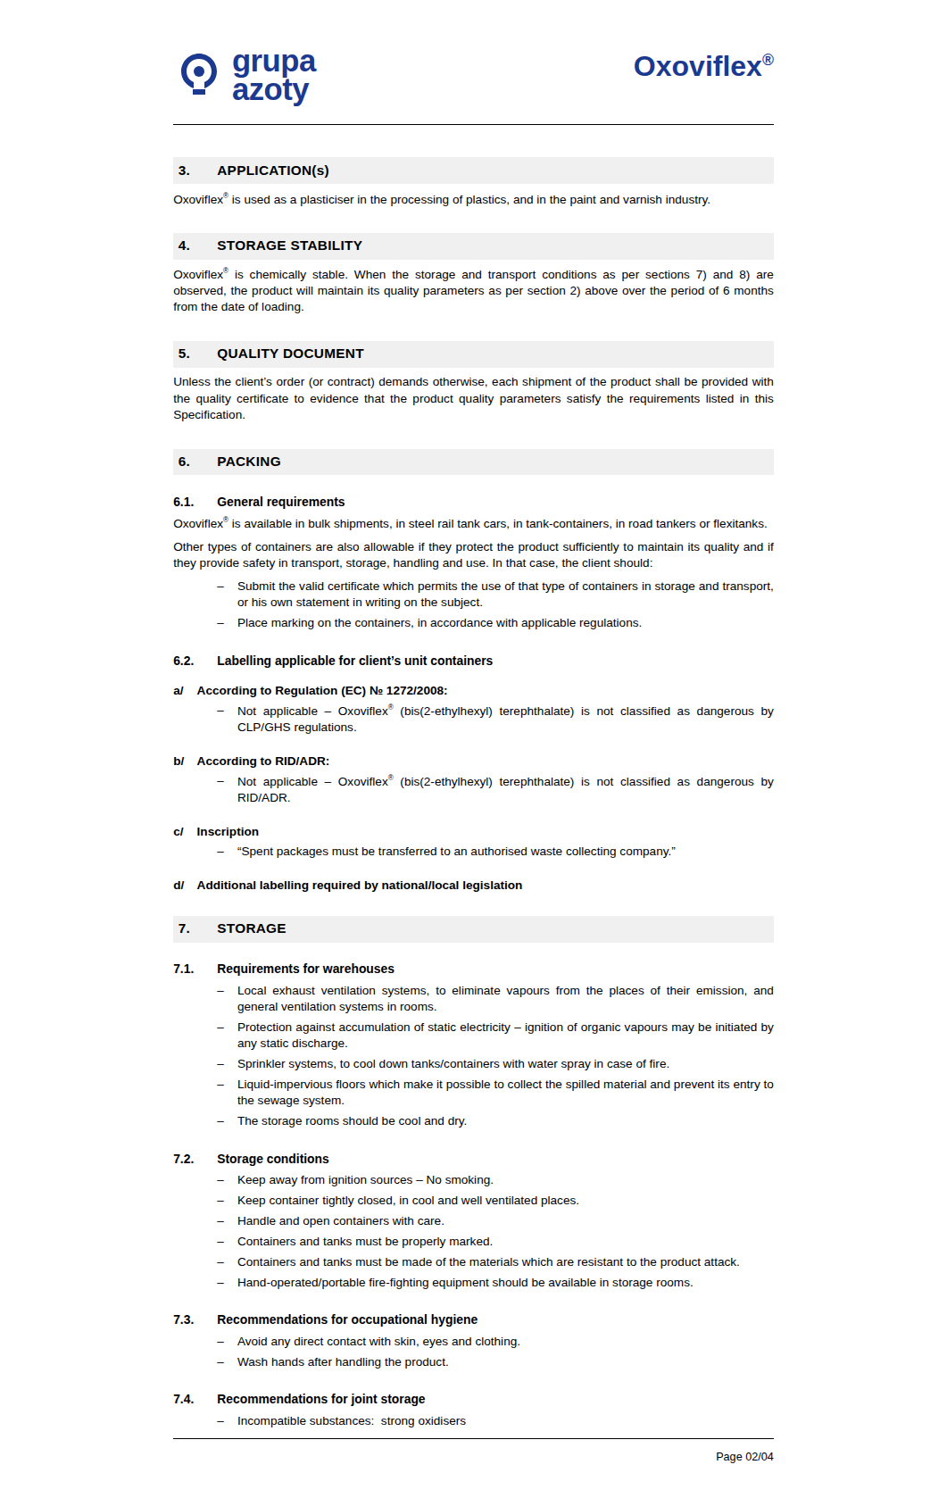grupa azoty
Oxoviflex®
3. APPLICATION(s)
Oxoviflex® is used as a plasticiser in the processing of plastics, and in the paint and varnish industry.
4. STORAGE STABILITY
Oxoviflex® is chemically stable. When the storage and transport conditions as per sections 7) and 8) are observed, the product will maintain its quality parameters as per section 2) above over the period of 6 months from the date of loading.
5. QUALITY DOCUMENT
Unless the client’s order (or contract) demands otherwise, each shipment of the product shall be provided with the quality certificate to evidence that the product quality parameters satisfy the requirements listed in this Specification.
6. PACKING
6.1. General requirements
Oxoviflex® is available in bulk shipments, in steel rail tank cars, in tank-containers, in road tankers or flexitanks.
Other types of containers are also allowable if they protect the product sufficiently to maintain its quality and if they provide safety in transport, storage, handling and use. In that case, the client should:
Submit the valid certificate which permits the use of that type of containers in storage and transport, or his own statement in writing on the subject.
Place marking on the containers, in accordance with applicable regulations.
6.2. Labelling applicable for client’s unit containers
a/According to Regulation (EC) № 1272/2008:
Not applicable – Oxoviflex® (bis(2-ethylhexyl) terephthalate) is not classified as dangerous by CLP/GHS regulations.
b/According to RID/ADR:
Not applicable – Oxoviflex® (bis(2-ethylhexyl) terephthalate) is not classified as dangerous by RID/ADR.
c/Inscription
“Spent packages must be transferred to an authorised waste collecting company.”
d/Additional labelling required by national/local legislation
7. STORAGE
7.1. Requirements for warehouses
Local exhaust ventilation systems, to eliminate vapours from the places of their emission, and general ventilation systems in rooms.
Protection against accumulation of static electricity – ignition of organic vapours may be initiated by any static discharge.
Sprinkler systems, to cool down tanks/containers with water spray in case of fire.
Liquid-impervious floors which make it possible to collect the spilled material and prevent its entry to the sewage system.
The storage rooms should be cool and dry.
7.2. Storage conditions
Keep away from ignition sources – No smoking.
Keep container tightly closed, in cool and well ventilated places.
Handle and open containers with care.
Containers and tanks must be properly marked.
Containers and tanks must be made of the materials which are resistant to the product attack.
Hand-operated/portable fire-fighting equipment should be available in storage rooms.
7.3. Recommendations for occupational hygiene
Avoid any direct contact with skin, eyes and clothing.
Wash hands after handling the product.
7.4. Recommendations for joint storage
Incompatible substances: strong oxidisers
Page 02/04